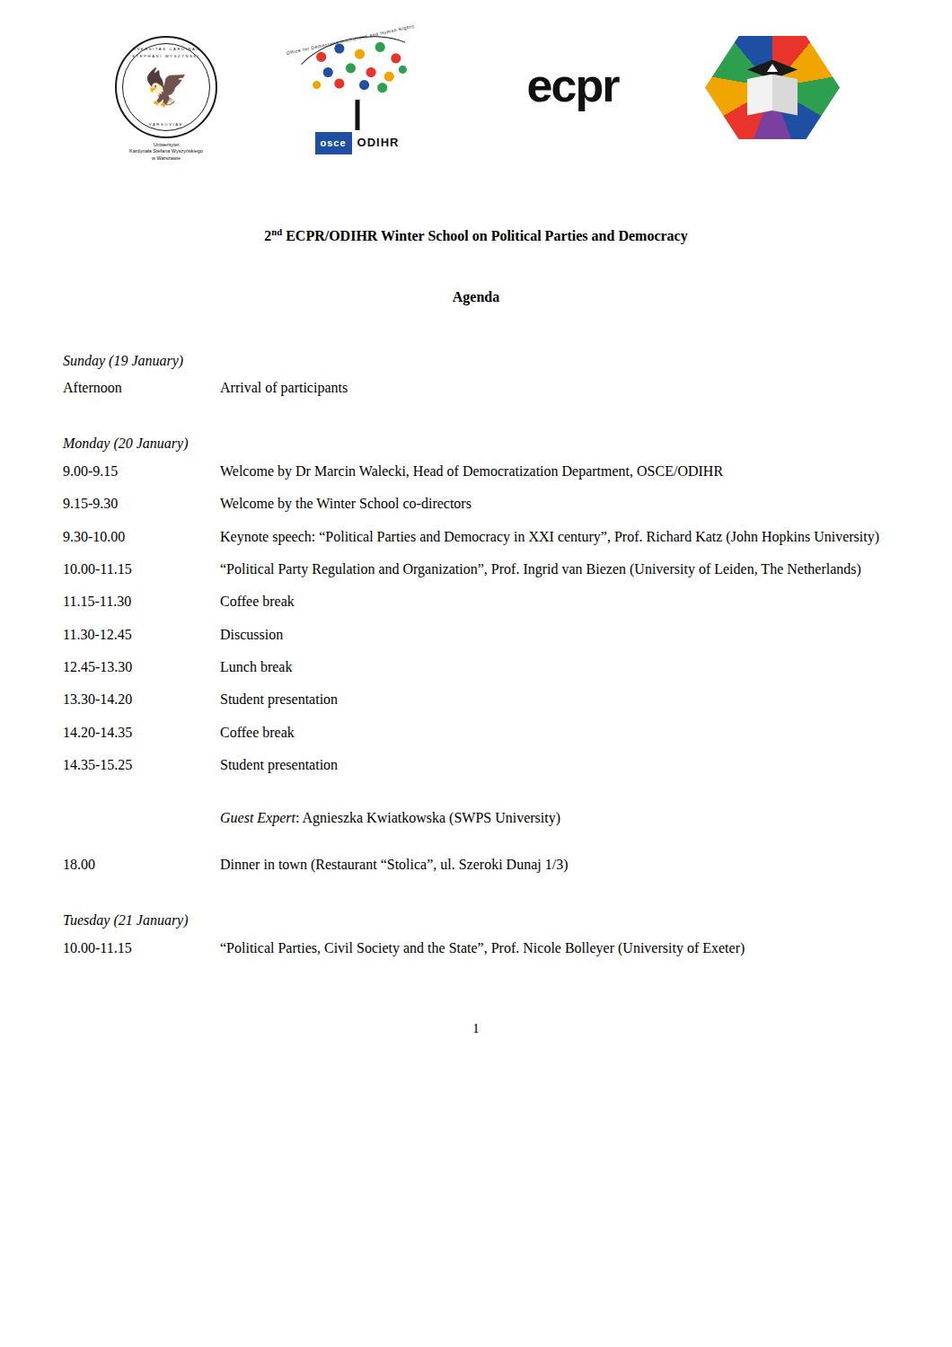Universitas Cardinalis Stephani Wyszyński
🦅
Varsoviae
Uniwersytet
Kardynała Stefana Wyszyńskiego
w Warszawie
Office for Democratic Institutions and Human Rights
osce ODIHR
ecpr
2nd ECPR/ODIHR Winter School on Political Parties and Democracy
Agenda
Sunday (19 January)
| Afternoon | Arrival of participants |
Monday (20 January)
| 9.00-9.15 | Welcome by Dr Marcin Walecki, Head of Democratization Department, OSCE/ODIHR |
| 9.15-9.30 | Welcome by the Winter School co-directors |
| 9.30-10.00 | Keynote speech: “Political Parties and Democracy in XXI century”, Prof. Richard Katz (John Hopkins University) |
| 10.00-11.15 | “Political Party Regulation and Organization”, Prof. Ingrid van Biezen (University of Leiden, The Netherlands) |
| 11.15-11.30 | Coffee break |
| 11.30-12.45 | Discussion |
| 12.45-13.30 | Lunch break |
| 13.30-14.20 | Student presentation |
| 14.20-14.35 | Coffee break |
| 14.35-15.25 | Student presentation |
Guest Expert: Agnieszka Kwiatkowska (SWPS University)
| 18.00 | Dinner in town (Restaurant “Stolica”, ul. Szeroki Dunaj 1/3) |
Tuesday (21 January)
| 10.00-11.15 | “Political Parties, Civil Society and the State”, Prof. Nicole Bolleyer (University of Exeter) |
1